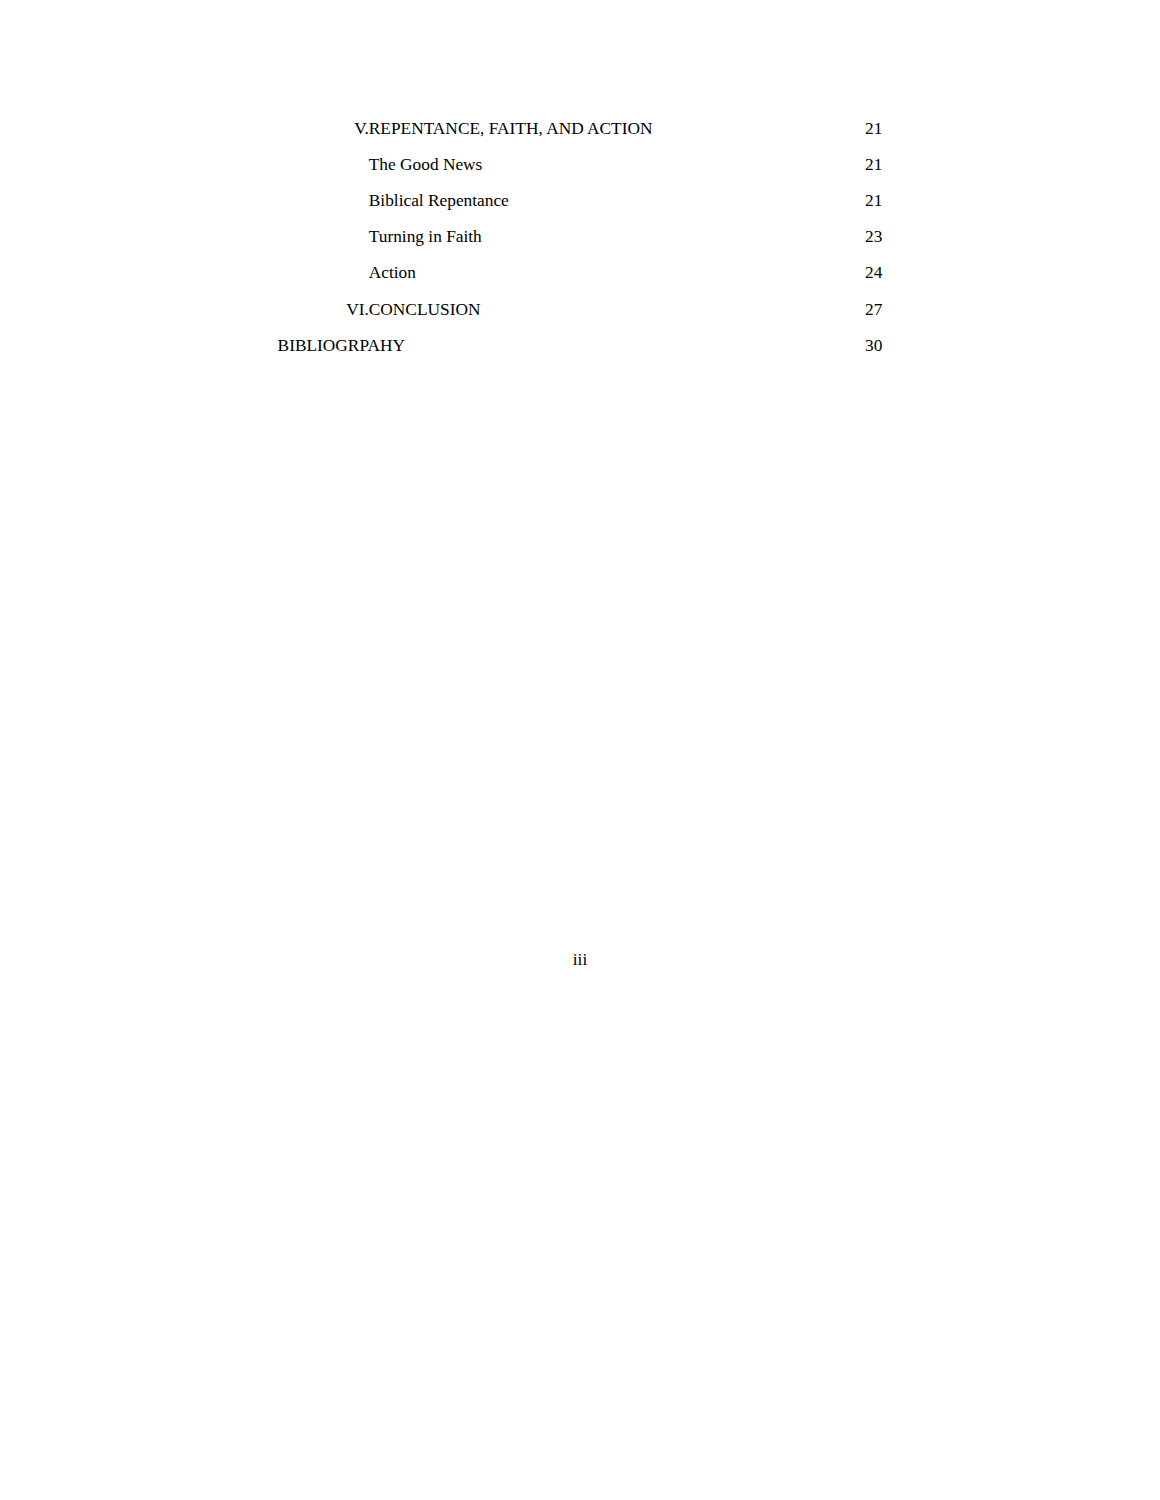| V. | REPENTANCE, FAITH, AND ACTION | 21 |
| | The Good News | 21 |
| | Biblical Repentance | 21 |
| | Turning in Faith | 23 |
| | Action | 24 |
| VI. | CONCLUSION | 27 |
| BIBLIOGRPAHY | | 30 |
iii